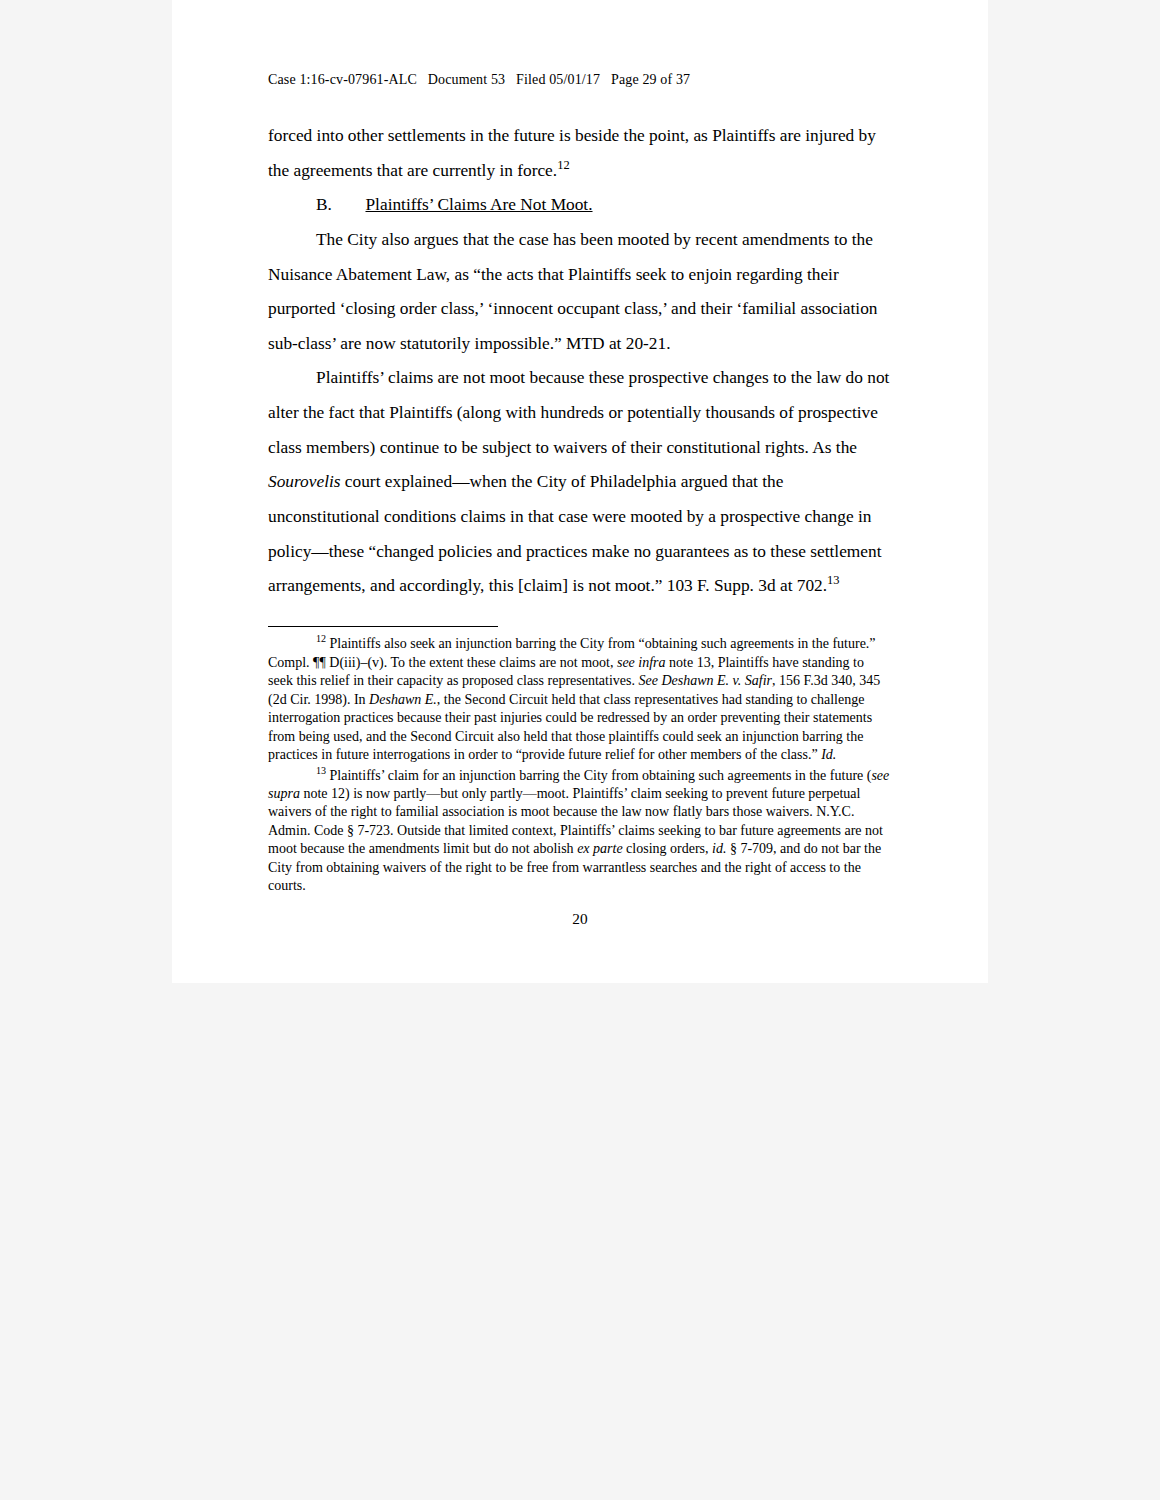Case 1:16-cv-07961-ALC Document 53 Filed 05/01/17 Page 29 of 37
forced into other settlements in the future is beside the point, as Plaintiffs are injured by the agreements that are currently in force.12
B. Plaintiffs’ Claims Are Not Moot.
The City also argues that the case has been mooted by recent amendments to the Nuisance Abatement Law, as “the acts that Plaintiffs seek to enjoin regarding their purported ‘closing order class,’ ‘innocent occupant class,’ and their ‘familial association sub-class’ are now statutorily impossible.” MTD at 20-21.
Plaintiffs’ claims are not moot because these prospective changes to the law do not alter the fact that Plaintiffs (along with hundreds or potentially thousands of prospective class members) continue to be subject to waivers of their constitutional rights. As the Sourovelis court explained—when the City of Philadelphia argued that the unconstitutional conditions claims in that case were mooted by a prospective change in policy—these “changed policies and practices make no guarantees as to these settlement arrangements, and accordingly, this [claim] is not moot.” 103 F. Supp. 3d at 702.13
12 Plaintiffs also seek an injunction barring the City from “obtaining such agreements in the future.” Compl. ¶¶ D(iii)–(v). To the extent these claims are not moot, see infra note 13, Plaintiffs have standing to seek this relief in their capacity as proposed class representatives. See Deshawn E. v. Safir, 156 F.3d 340, 345 (2d Cir. 1998). In Deshawn E., the Second Circuit held that class representatives had standing to challenge interrogation practices because their past injuries could be redressed by an order preventing their statements from being used, and the Second Circuit also held that those plaintiffs could seek an injunction barring the practices in future interrogations in order to “provide future relief for other members of the class.” Id.
13 Plaintiffs’ claim for an injunction barring the City from obtaining such agreements in the future (see supra note 12) is now partly—but only partly—moot. Plaintiffs’ claim seeking to prevent future perpetual waivers of the right to familial association is moot because the law now flatly bars those waivers. N.Y.C. Admin. Code § 7-723. Outside that limited context, Plaintiffs’ claims seeking to bar future agreements are not moot because the amendments limit but do not abolish ex parte closing orders, id. § 7-709, and do not bar the City from obtaining waivers of the right to be free from warrantless searches and the right of access to the courts.
20